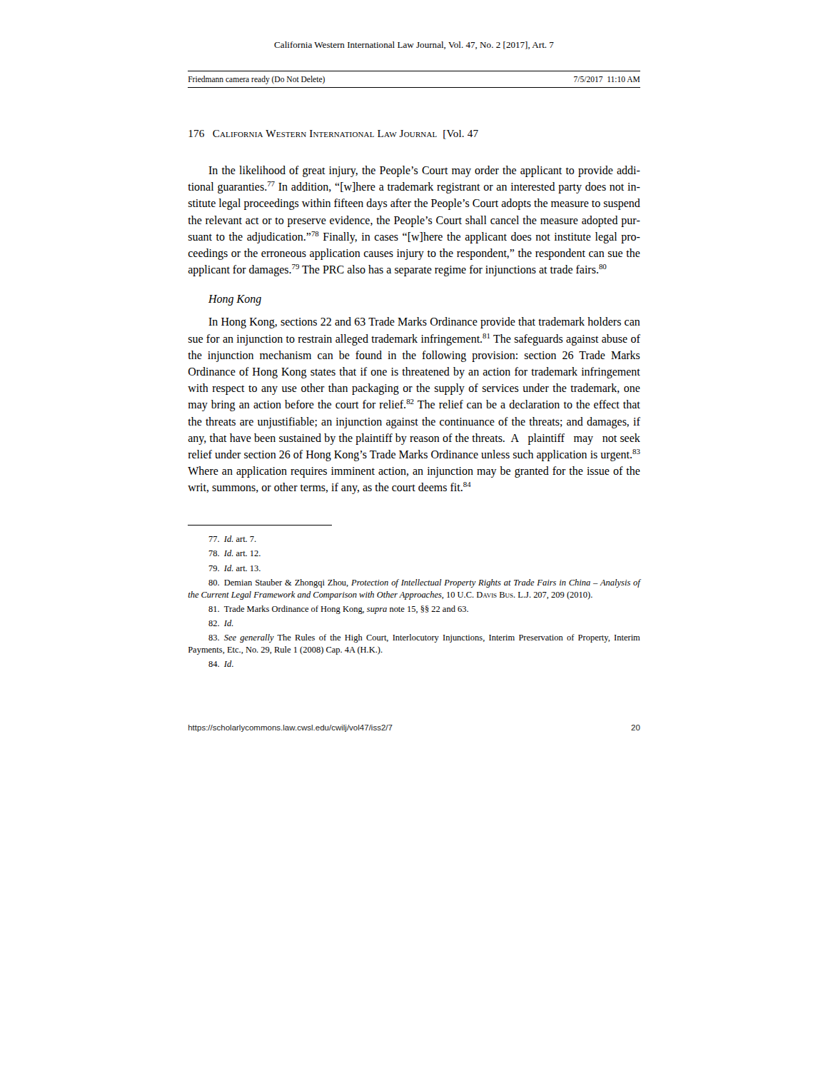California Western International Law Journal, Vol. 47, No. 2 [2017], Art. 7
Friedmann camera ready (Do Not Delete) 7/5/2017 11:10 AM
176 California Western International Law Journal [Vol. 47
In the likelihood of great injury, the People’s Court may order the applicant to provide additional guaranties.77 In addition, “[w]here a trademark registrant or an interested party does not institute legal proceedings within fifteen days after the People’s Court adopts the measure to suspend the relevant act or to preserve evidence, the People’s Court shall cancel the measure adopted pursuant to the adjudication.”78 Finally, in cases “[w]here the applicant does not institute legal proceedings or the erroneous application causes injury to the respondent,” the respondent can sue the applicant for damages.79 The PRC also has a separate regime for injunctions at trade fairs.80
Hong Kong
In Hong Kong, sections 22 and 63 Trade Marks Ordinance provide that trademark holders can sue for an injunction to restrain alleged trademark infringement.81 The safeguards against abuse of the injunction mechanism can be found in the following provision: section 26 Trade Marks Ordinance of Hong Kong states that if one is threatened by an action for trademark infringement with respect to any use other than packaging or the supply of services under the trademark, one may bring an action before the court for relief.82 The relief can be a declaration to the effect that the threats are unjustifiable; an injunction against the continuance of the threats; and damages, if any, that have been sustained by the plaintiff by reason of the threats. A plaintiff may not seek relief under section 26 of Hong Kong’s Trade Marks Ordinance unless such application is urgent.83 Where an application requires imminent action, an injunction may be granted for the issue of the writ, summons, or other terms, if any, as the court deems fit.84
77. Id. art. 7.
78. Id. art. 12.
79. Id. art. 13.
80. Demian Stauber & Zhongqi Zhou, Protection of Intellectual Property Rights at Trade Fairs in China – Analysis of the Current Legal Framework and Comparison with Other Approaches, 10 U.C. Davis Bus. L.J. 207, 209 (2010).
81. Trade Marks Ordinance of Hong Kong, supra note 15, §§ 22 and 63.
82. Id.
83. See generally The Rules of the High Court, Interlocutory Injunctions, Interim Preservation of Property, Interim Payments, Etc., No. 29, Rule 1 (2008) Cap. 4A (H.K.).
84. Id.
https://scholarlycommons.law.cwsl.edu/cwilj/vol47/iss2/7 20